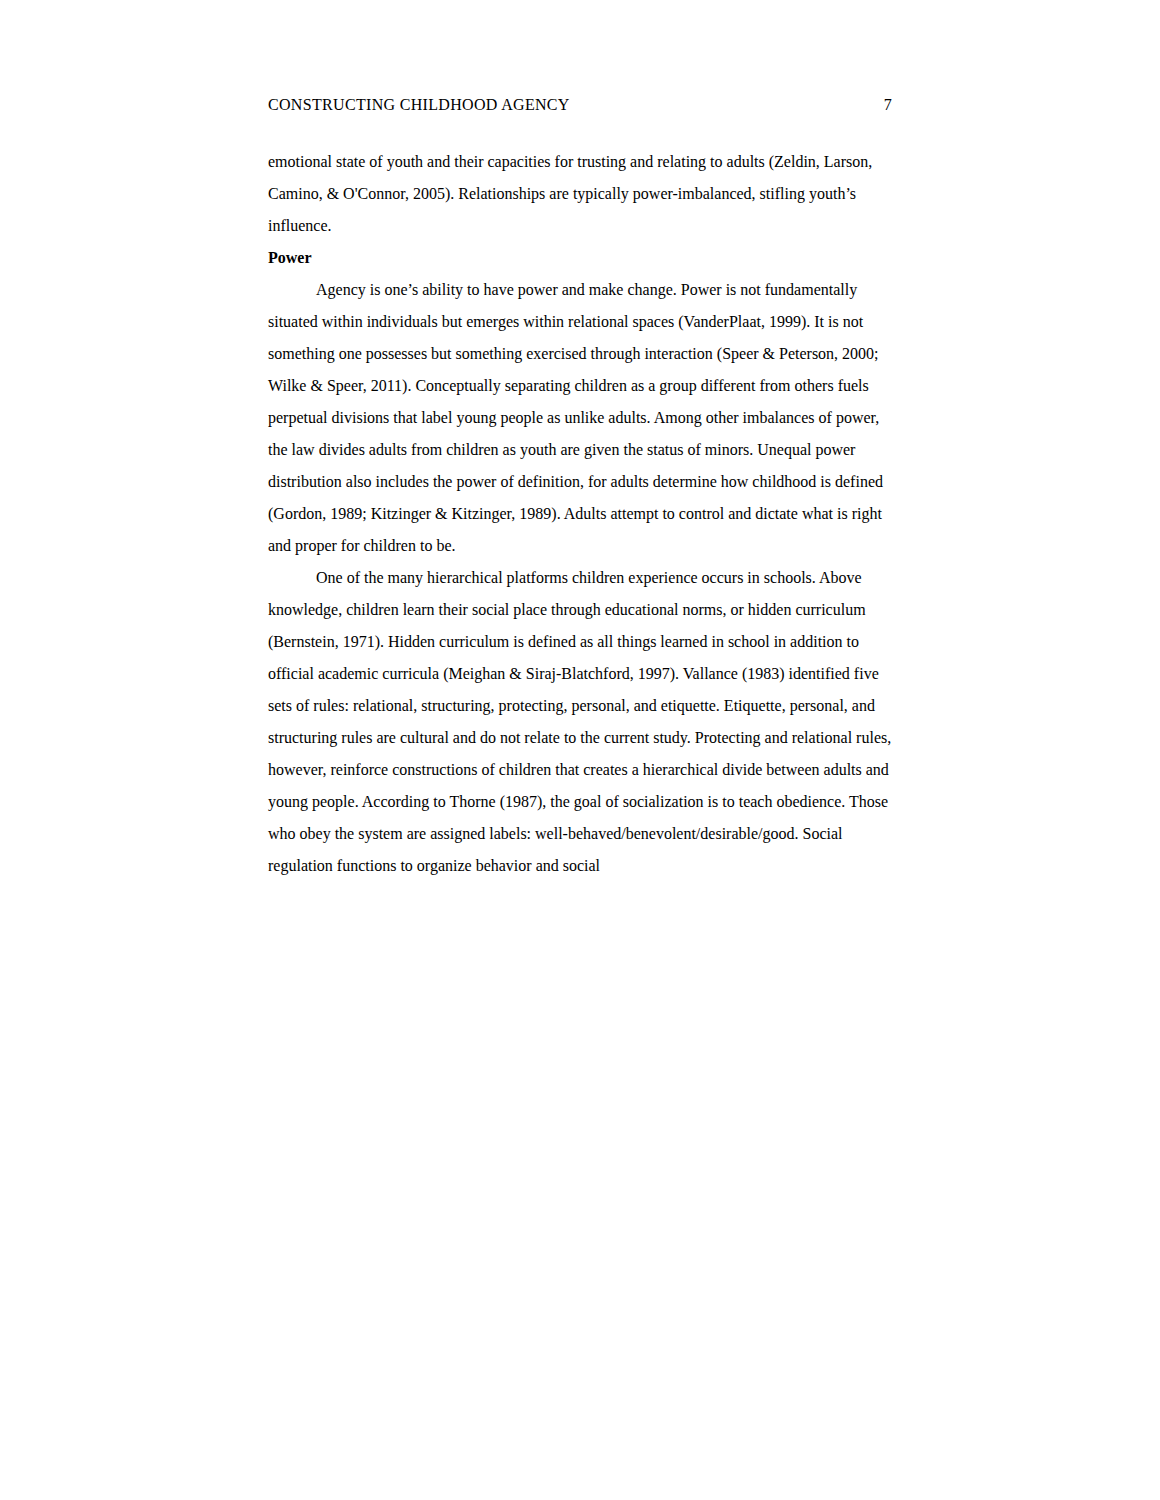Constructing Childhood Agency 7
emotional state of youth and their capacities for trusting and relating to adults (Zeldin, Larson, Camino, & O'Connor, 2005). Relationships are typically power-imbalanced, stifling youth’s influence.
Power
Agency is one’s ability to have power and make change. Power is not fundamentally situated within individuals but emerges within relational spaces (VanderPlaat, 1999). It is not something one possesses but something exercised through interaction (Speer & Peterson, 2000; Wilke & Speer, 2011). Conceptually separating children as a group different from others fuels perpetual divisions that label young people as unlike adults. Among other imbalances of power, the law divides adults from children as youth are given the status of minors. Unequal power distribution also includes the power of definition, for adults determine how childhood is defined (Gordon, 1989; Kitzinger & Kitzinger, 1989). Adults attempt to control and dictate what is right and proper for children to be.
One of the many hierarchical platforms children experience occurs in schools. Above knowledge, children learn their social place through educational norms, or hidden curriculum (Bernstein, 1971). Hidden curriculum is defined as all things learned in school in addition to official academic curricula (Meighan & Siraj-Blatchford, 1997). Vallance (1983) identified five sets of rules: relational, structuring, protecting, personal, and etiquette. Etiquette, personal, and structuring rules are cultural and do not relate to the current study. Protecting and relational rules, however, reinforce constructions of children that creates a hierarchical divide between adults and young people. According to Thorne (1987), the goal of socialization is to teach obedience. Those who obey the system are assigned labels: well-behaved/benevolent/desirable/good. Social regulation functions to organize behavior and social